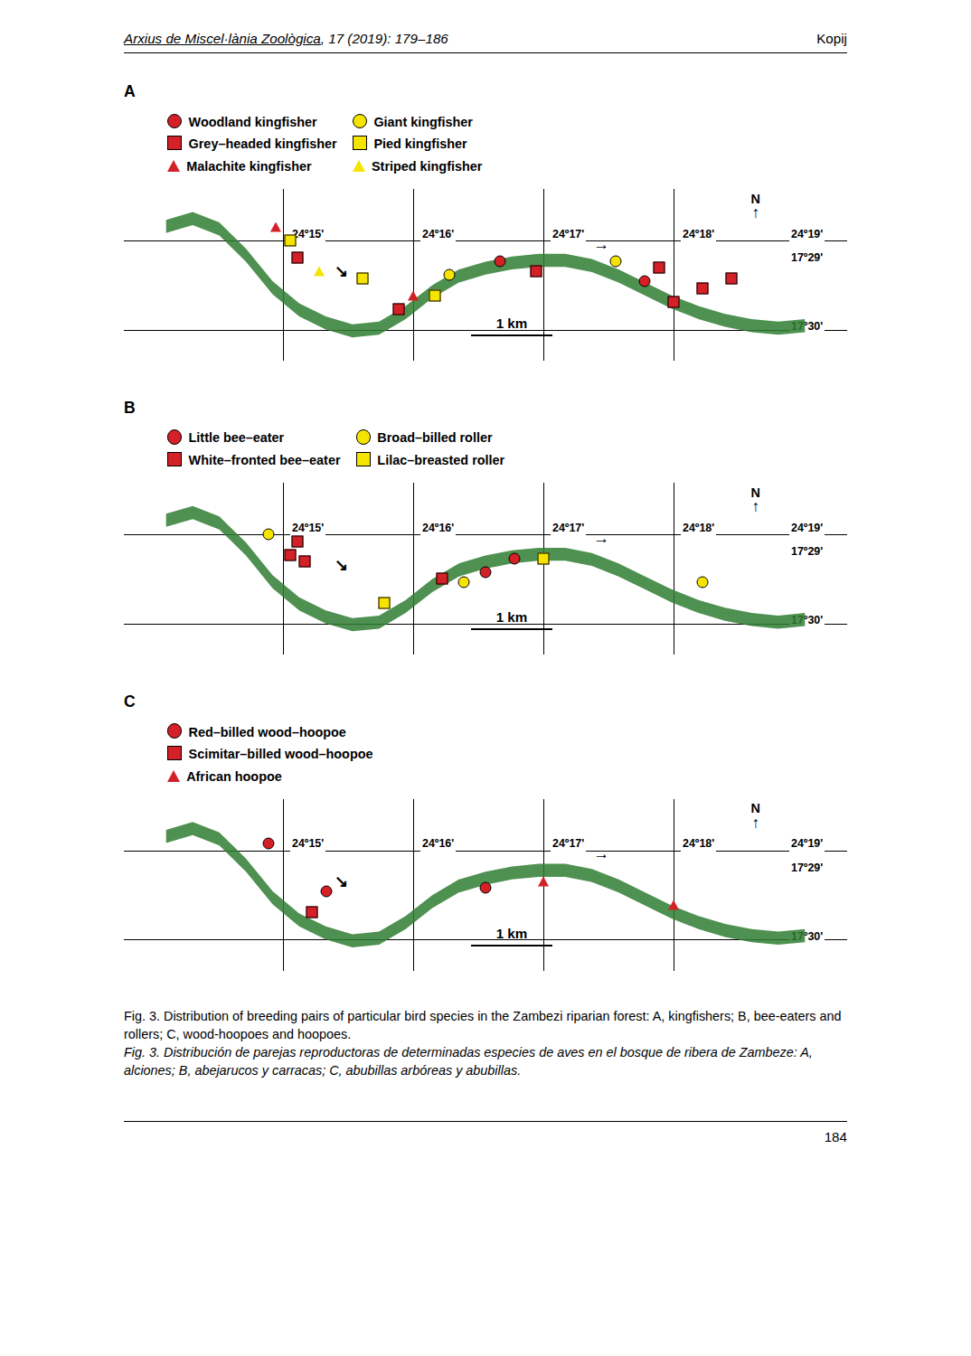Arxius de Miscel·lània Zoològica, 17 (2019): 179–186 Kopij
A
| Woodland kingfisher | Giant kingfisher |
| Grey–headed kingfisher | Pied kingfisher |
| Malachite kingfisher | Striped kingfisher |
24º15' 24º16' 24º17' 24º18' 24º19' 17º29' 17º30'
N↑
1 km
↘ →
B
| Little bee–eater | Broad–billed roller |
| White–fronted bee–eater | Lilac–breasted roller |
24º15' 24º16' 24º17' 24º18' 24º19' 17º29' 17º30'
N↑
1 km
↘ →
C
| Red–billed wood–hoopoe |
| Scimitar–billed wood–hoopoe |
| African hoopoe |
24º15' 24º16' 24º17' 24º18' 24º19' 17º29' 17º30'
N↑
1 km
↘ →
Fig. 3. Distribution of breeding pairs of particular bird species in the Zambezi riparian forest: A, kingfishers; B, bee-eaters and rollers; C, wood-hoopoes and hoopoes.
Fig. 3. Distribución de parejas reproductoras de determinadas especies de aves en el bosque de ribera de Zambeze: A, alciones; B, abejarucos y carracas; C, abubillas arbóreas y abubillas.
184